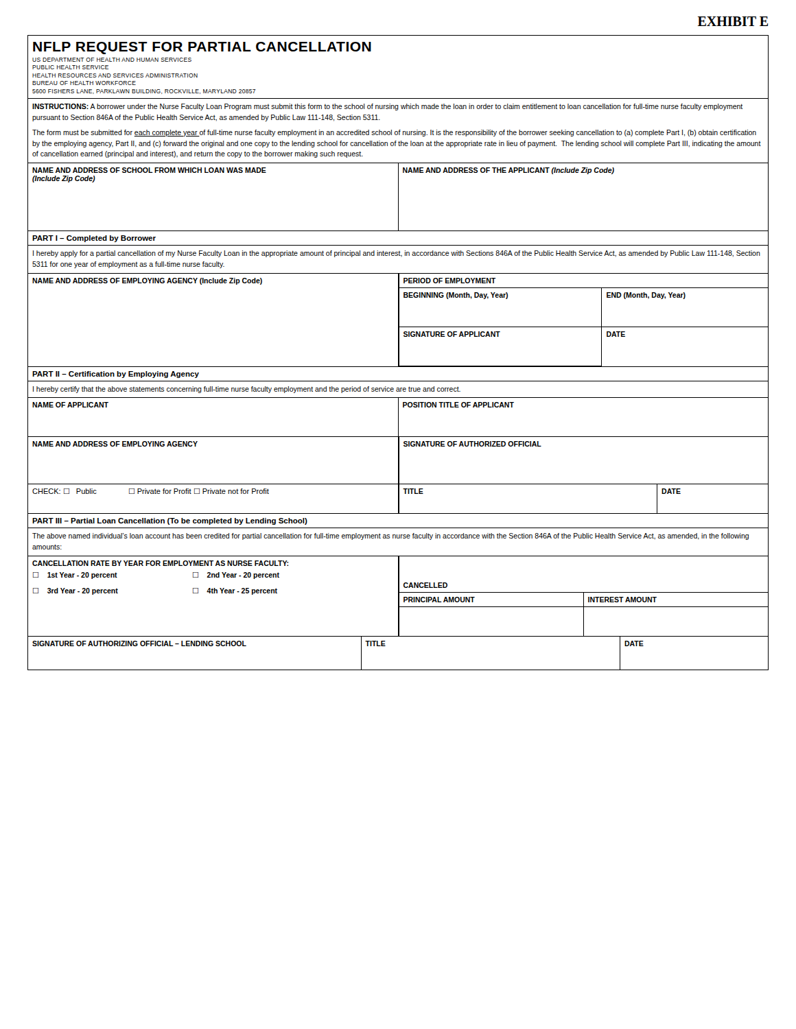EXHIBIT E
| NFLP REQUEST FOR PARTIAL CANCELLATION US DEPARTMENT OF HEALTH AND HUMAN SERVICES PUBLIC HEALTH SERVICE HEALTH RESOURCES AND SERVICES ADMINISTRATION BUREAU OF HEALTH WORKFORCE 5600 FISHERS LANE, PARKLAWN BUILDING, ROCKVILLE, MARYLAND 20857 |
| INSTRUCTIONS: A borrower under the Nurse Faculty Loan Program must submit this form to the school of nursing which made the loan in order to claim entitlement to loan cancellation for full-time nurse faculty employment pursuant to Section 846A of the Public Health Service Act, as amended by Public Law 111-148, Section 5311. The form must be submitted for each complete year of full-time nurse faculty employment in an accredited school of nursing. It is the responsibility of the borrower seeking cancellation to (a) complete Part I, (b) obtain certification by the employing agency, Part II, and (c) forward the original and one copy to the lending school for cancellation of the loan at the appropriate rate in lieu of payment. The lending school will complete Part III, indicating the amount of cancellation earned (principal and interest), and return the copy to the borrower making such request. |
| NAME AND ADDRESS OF SCHOOL FROM WHICH LOAN WAS MADE (Include Zip Code) | NAME AND ADDRESS OF THE APPLICANT (Include Zip Code) |
| PART I – Completed by Borrower |
| I hereby apply for a partial cancellation of my Nurse Faculty Loan in the appropriate amount of principal and interest, in accordance with Sections 846A of the Public Health Service Act, as amended by Public Law 111-148, Section 5311 for one year of employment as a full-time nurse faculty. |
| NAME AND ADDRESS OF EMPLOYING AGENCY (Include Zip Code) | / PERIOD OF EMPLOYMENT / / BEGINNING (Month, Day, Year) / END (Month, Day, Year) / / SIGNATURE OF APPLICANT / DATE / |
| PART II – Certification by Employing Agency |
| I hereby certify that the above statements concerning full-time nurse faculty employment and the period of service are true and correct. |
| NAME OF APPLICANT | POSITION TITLE OF APPLICANT |
| / NAME AND ADDRESS OF EMPLOYING AGENCY / / CHECK: ☐ Public ☐ Private for Profit ☐ Private not for Profit / | / SIGNATURE OF AUTHORIZED OFFICIAL / / TITLE / DATE / |
| PART III – Partial Loan Cancellation (To be completed by Lending School) |
| The above named individual’s loan account has been credited for partial cancellation for full-time employment as nurse faculty in accordance with the Section 846A of the Public Health Service Act, as amended, in the following amounts: |
| CANCELLATION RATE BY YEAR FOR EMPLOYMENT AS NURSE FACULTY: ☐ 1st Year - 20 percent ☐ 2nd Year - 20 percent ☐ 3rd Year - 20 percent ☐ 4th Year - 25 percent | / CANCELLED / / PRINCIPAL AMOUNT / INTEREST AMOUNT / |
| / SIGNATURE OF AUTHORIZING OFFICIAL – LENDING SCHOOL / TITLE / DATE / |